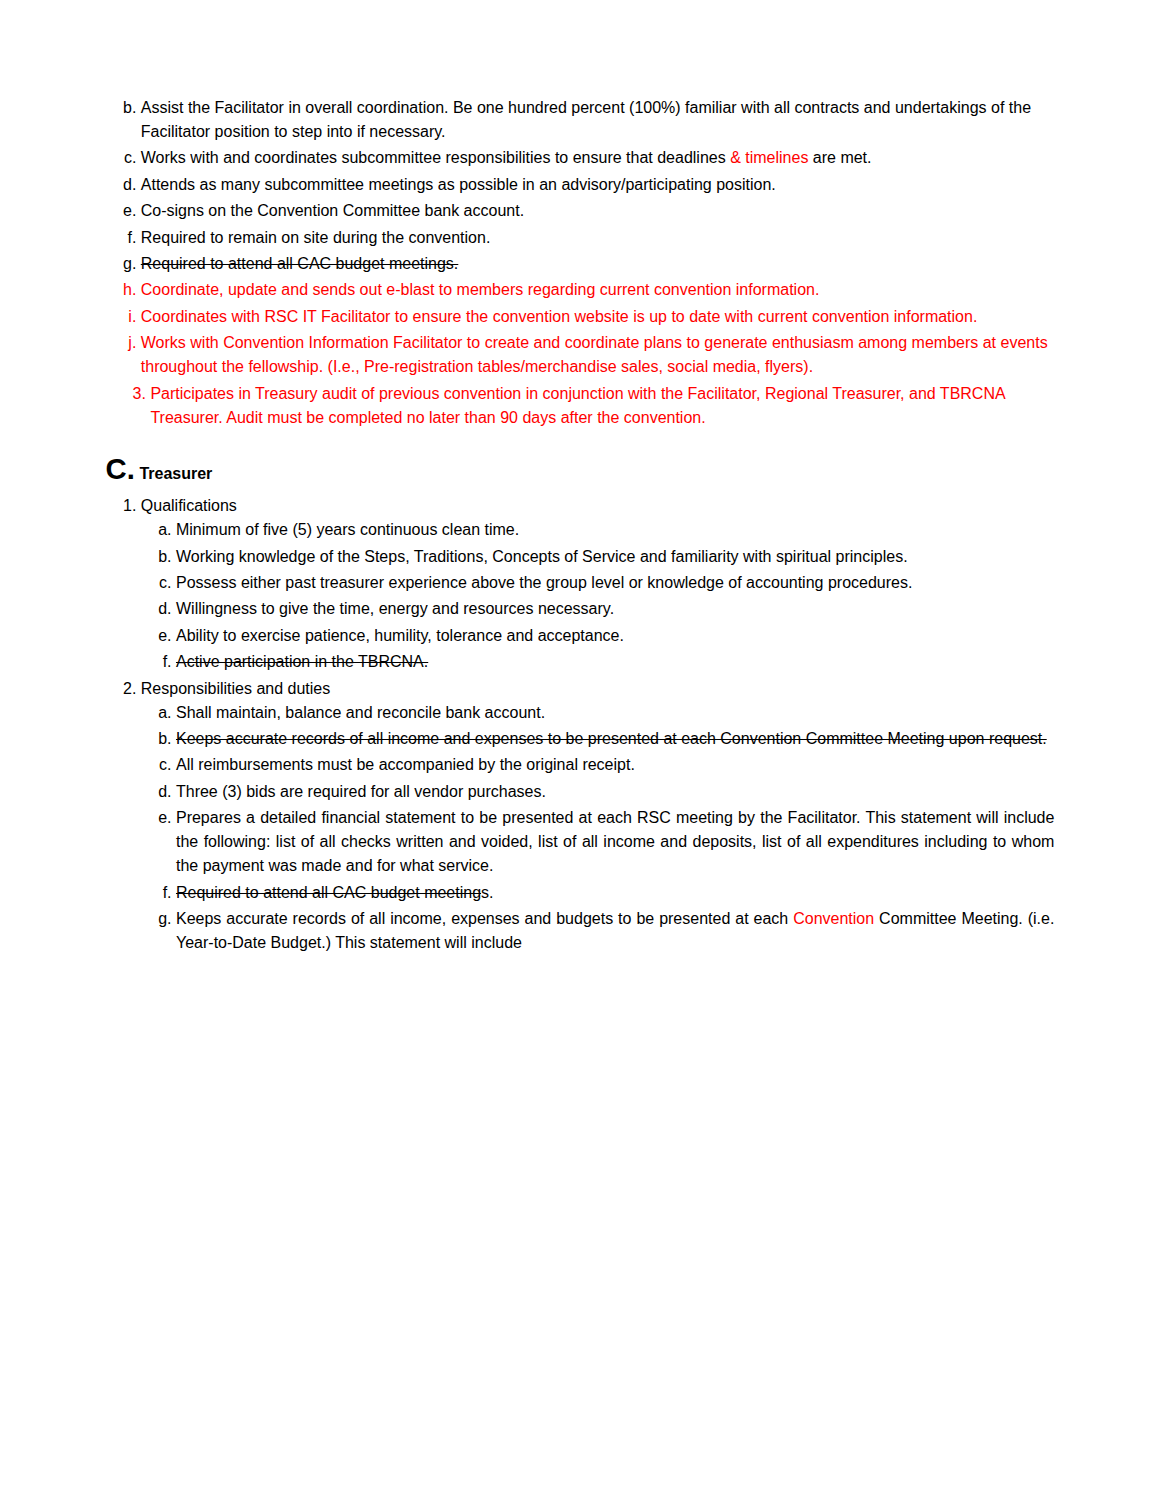Assist the Facilitator in overall coordination. Be one hundred percent (100%) familiar with all contracts and undertakings of the Facilitator position to step into if necessary.
Works with and coordinates subcommittee responsibilities to ensure that deadlines & timelines are met.
Attends as many subcommittee meetings as possible in an advisory/participating position.
Co-signs on the Convention Committee bank account.
Required to remain on site during the convention.
Required to attend all CAC budget meetings.
Coordinate, update and sends out e-blast to members regarding current convention information.
Coordinates with RSC IT Facilitator to ensure the convention website is up to date with current convention information.
Works with Convention Information Facilitator to create and coordinate plans to generate enthusiasm among members at events throughout the fellowship. (I.e., Pre-registration tables/merchandise sales, social media, flyers).
Participates in Treasury audit of previous convention in conjunction with the Facilitator, Regional Treasurer, and TBRCNA Treasurer. Audit must be completed no later than 90 days after the convention.
C. Treasurer
Qualifications
Minimum of five (5) years continuous clean time.
Working knowledge of the Steps, Traditions, Concepts of Service and familiarity with spiritual principles.
Possess either past treasurer experience above the group level or knowledge of accounting procedures.
Willingness to give the time, energy and resources necessary.
Ability to exercise patience, humility, tolerance and acceptance.
Active participation in the TBRCNA.
Responsibilities and duties
Shall maintain, balance and reconcile bank account.
Keeps accurate records of all income and expenses to be presented at each Convention Committee Meeting upon request.
All reimbursements must be accompanied by the original receipt.
Three (3) bids are required for all vendor purchases.
Prepares a detailed financial statement to be presented at each RSC meeting by the Facilitator. This statement will include the following: list of all checks written and voided, list of all income and deposits, list of all expenditures including to whom the payment was made and for what service.
Required to attend all CAC budget meetings.
Keeps accurate records of all income, expenses and budgets to be presented at each Convention Committee Meeting. (i.e. Year-to-Date Budget.) This statement will include